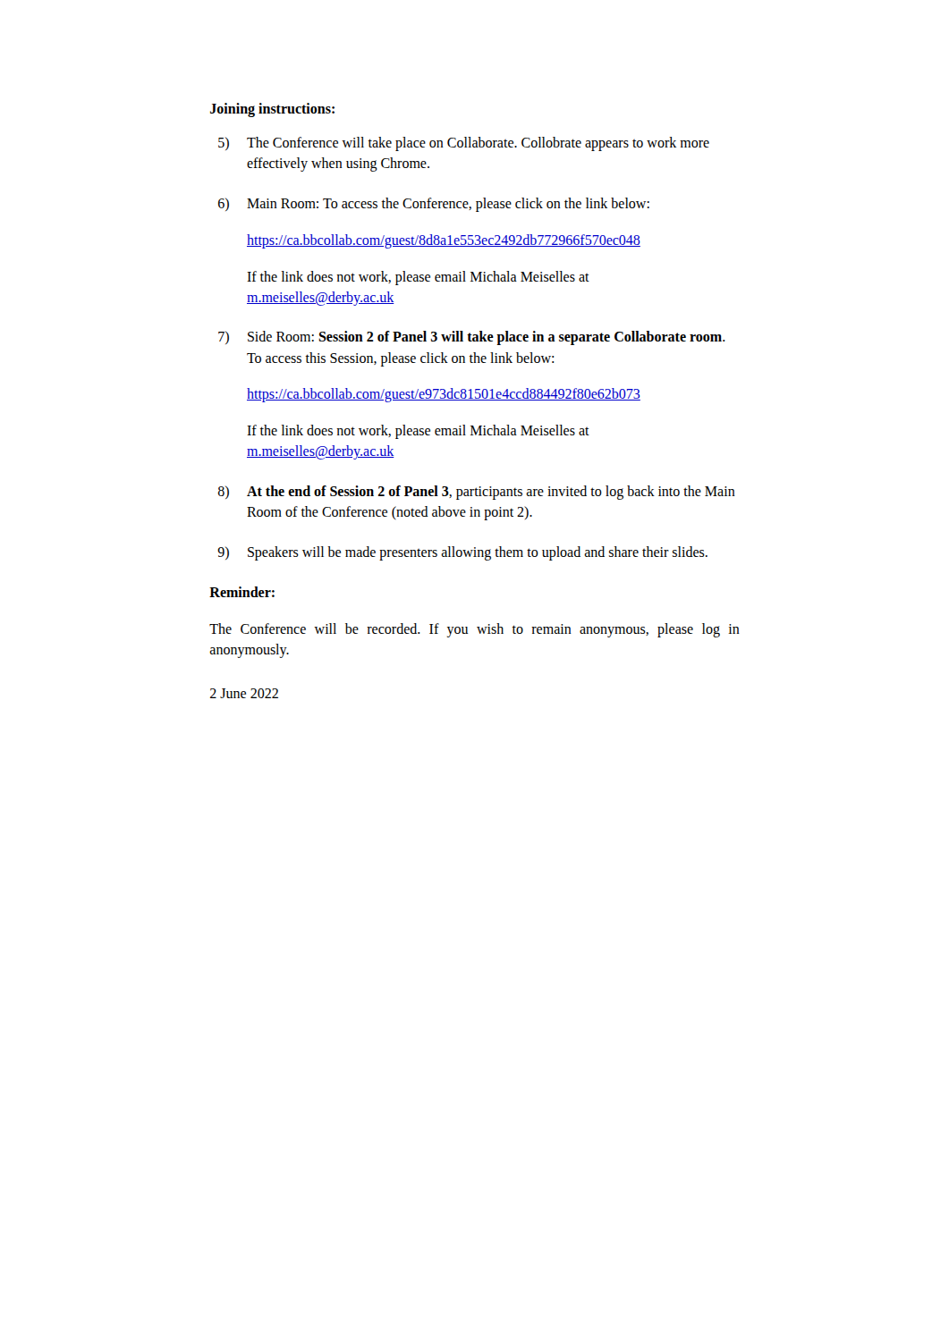Joining instructions:
5) The Conference will take place on Collaborate. Collobrate appears to work more effectively when using Chrome.
6) Main Room: To access the Conference, please click on the link below:
https://ca.bbcollab.com/guest/8d8a1e553ec2492db772966f570ec048
If the link does not work, please email Michala Meiselles at m.meiselles@derby.ac.uk
7) Side Room: Session 2 of Panel 3 will take place in a separate Collaborate room. To access this Session, please click on the link below:
https://ca.bbcollab.com/guest/e973dc81501e4ccd884492f80e62b073
If the link does not work, please email Michala Meiselles at m.meiselles@derby.ac.uk
8) At the end of Session 2 of Panel 3, participants are invited to log back into the Main Room of the Conference (noted above in point 2).
9) Speakers will be made presenters allowing them to upload and share their slides.
Reminder:
The Conference will be recorded. If you wish to remain anonymous, please log in anonymously.
2 June 2022